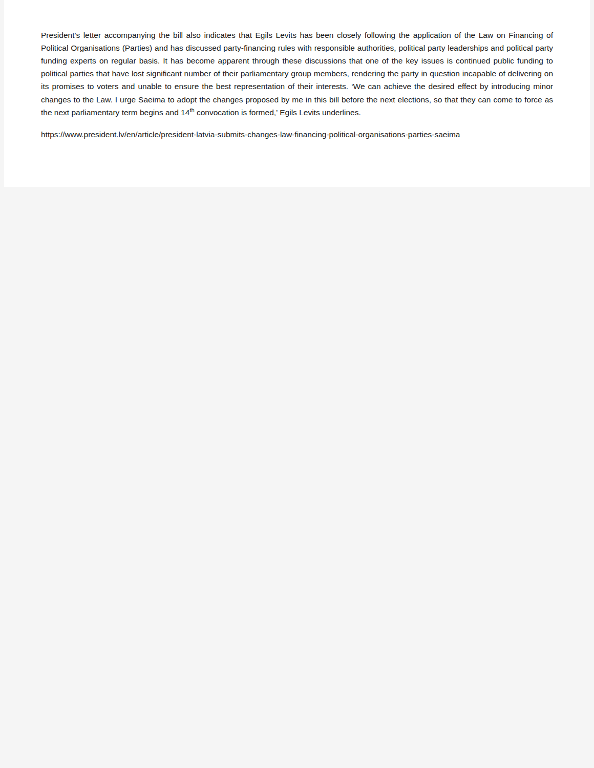President's letter accompanying the bill also indicates that Egils Levits has been closely following the application of the Law on Financing of Political Organisations (Parties) and has discussed party-financing rules with responsible authorities, political party leaderships and political party funding experts on regular basis. It has become apparent through these discussions that one of the key issues is continued public funding to political parties that have lost significant number of their parliamentary group members, rendering the party in question incapable of delivering on its promises to voters and unable to ensure the best representation of their interests. ‘We can achieve the desired effect by introducing minor changes to the Law. I urge Saeima to adopt the changes proposed by me in this bill before the next elections, so that they can come to force as the next parliamentary term begins and 14th convocation is formed,’ Egils Levits underlines.
https://www.president.lv/en/article/president-latvia-submits-changes-law-financing-political-organisations-parties-saeima